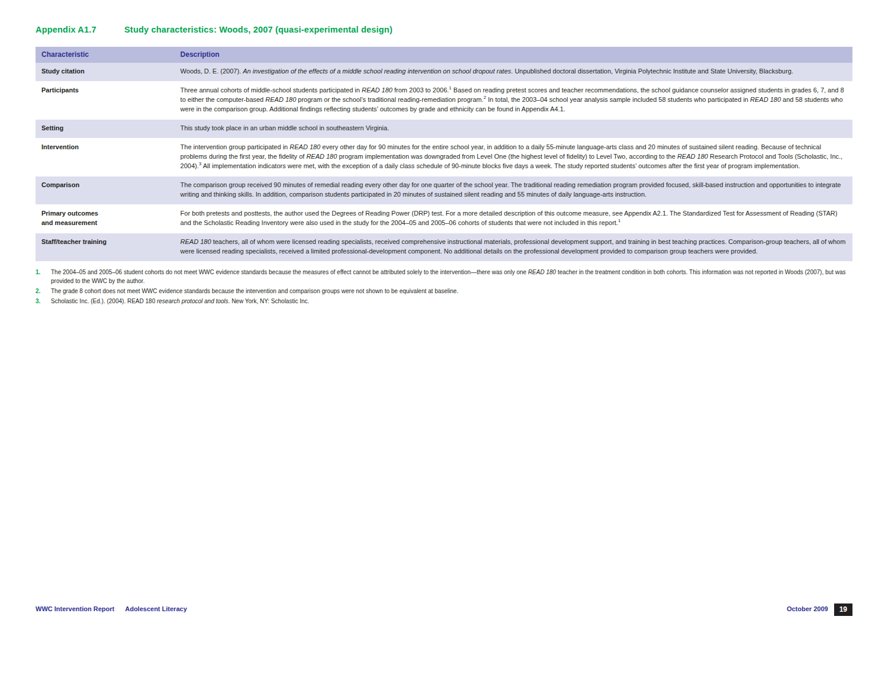Appendix A1.7 Study characteristics: Woods, 2007 (quasi-experimental design)
| Characteristic | Description |
| --- | --- |
| Study citation | Woods, D. E. (2007). An investigation of the effects of a middle school reading intervention on school dropout rates . Unpublished doctoral dissertation, Virginia Polytechnic Institute and State University, Blacksburg. |
| Participants | Three annual cohorts of middle-school students participated in READ 180 from 2003 to 2006. 1 Based on reading pretest scores and teacher recommendations, the school guidance counselor assigned students in grades 6, 7, and 8 to either the computer-based READ 180 program or the school’s traditional reading-remediation program. 2 In total, the 2003–04 school year analysis sample included 58 students who participated in READ 180 and 58 students who were in the comparison group. Additional findings reflecting students’ outcomes by grade and ethnicity can be found in Appendix A4.1. |
| Setting | This study took place in an urban middle school in southeastern Virginia. |
| Intervention | The intervention group participated in READ 180 every other day for 90 minutes for the entire school year, in addition to a daily 55-minute language-arts class and 20 minutes of sustained silent reading. Because of technical problems during the first year, the fidelity of READ 180 program implementation was downgraded from Level One (the highest level of fidelity) to Level Two, according to the READ 180 Research Protocol and Tools (Scholastic, Inc., 2004). 3 All implementation indicators were met, with the exception of a daily class schedule of 90-minute blocks five days a week. The study reported students’ outcomes after the first year of program implementation. |
| Comparison | The comparison group received 90 minutes of remedial reading every other day for one quarter of the school year. The traditional reading remediation program provided focused, skill-based instruction and opportunities to integrate writing and thinking skills. In addition, comparison students participated in 20 minutes of sustained silent reading and 55 minutes of daily language-arts instruction. |
| Primary outcomes and measurement | For both pretests and posttests, the author used the Degrees of Reading Power (DRP) test. For a more detailed description of this outcome measure, see Appendix A2.1. The Standardized Test for Assessment of Reading (STAR) and the Scholastic Reading Inventory were also used in the study for the 2004–05 and 2005–06 cohorts of students that were not included in this report. 1 |
| Staff/teacher training | READ 180 teachers, all of whom were licensed reading specialists, received comprehensive instructional materials, professional development support, and training in best teaching practices. Comparison-group teachers, all of whom were licensed reading specialists, received a limited professional-development component. No additional details on the professional development provided to comparison group teachers were provided. |
The 2004–05 and 2005–06 student cohorts do not meet WWC evidence standards because the measures of effect cannot be attributed solely to the intervention—there was only one READ 180 teacher in the treatment condition in both cohorts. This information was not reported in Woods (2007), but was provided to the WWC by the author.
The grade 8 cohort does not meet WWC evidence standards because the intervention and comparison groups were not shown to be equivalent at baseline.
Scholastic Inc. (Ed.). (2004). READ 180 research protocol and tools. New York, NY: Scholastic Inc.
WWC Intervention Report Adolescent Literacy
October 2009 19